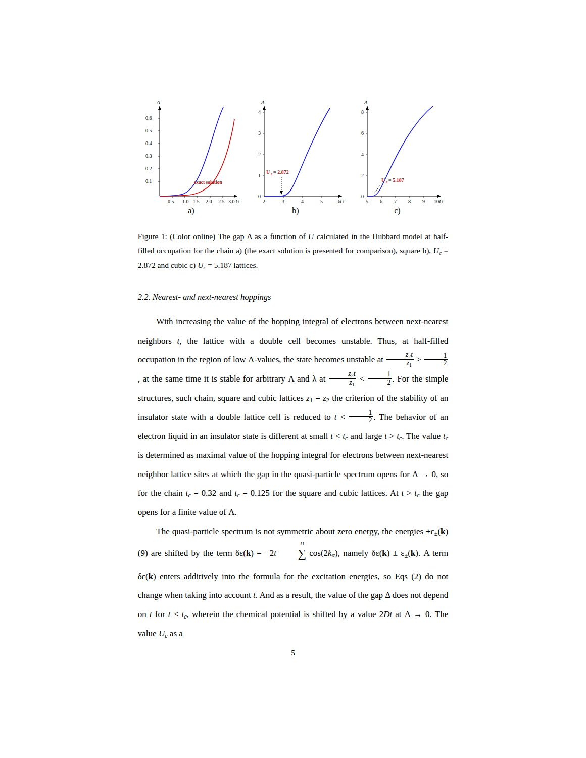Δ U 0.6 0.5 0.4 0.3 0.2 0.1 0.5 1.0 1.5 2.0 2.5 3.0 exact solution
Δ U 4 3 2 1 0 2 3 4 5 6 U c = 2.872
Δ U 8 6 4 2 0 5 6 7 8 9 10 U c = 5.187
a) b) c)
Figure 1: (Color online) The gap Δ as a function of U calculated in the Hubbard model at half-filled occupation for the chain a) (the exact solution is presented for comparison), square b), Uc = 2.872 and cubic c) Uc = 5.187 lattices.
2.2. Nearest- and next-nearest hoppings
With increasing the value of the hopping integral of electrons between next-nearest neighbors t, the lattice with a double cell becomes unstable. Thus, at half-filled occupation in the region of low Λ-values, the state becomes unstable at z 2 t z 1 > 12, at the same time it is stable for arbitrary Λ and λ at z 2 t z 1 < 12. For the simple structures, such chain, square and cubic lattices z 1 = z 2 the criterion of the stability of an insulator state with a double lattice cell is reduced to t < 12. The behavior of an electron liquid in an insulator state is different at small t < tc and large t > tc. The value tc is determined as maximal value of the hopping integral for electrons between next-nearest neighbor lattice sites at which the gap in the quasi-particle spectrum opens for Λ → 0, so for the chain tc = 0.32 and tc = 0.125 for the square and cubic lattices. At t > tc the gap opens for a finite value of Λ.
The quasi-particle spectrum is not symmetric about zero energy, the energies ±ε±(k) (9) are shifted by the term δε(k) = −2t ∑D cos(2kα), namely δε(k) ± ε±(k). A term δε(k) enters additively into the formula for the excitation energies, so Eqs (2) do not change when taking into account t. And as a result, the value of the gap Δ does not depend on t for t < tc, wherein the chemical potential is shifted by a value 2Dt at Λ → 0. The value Uc as a
5